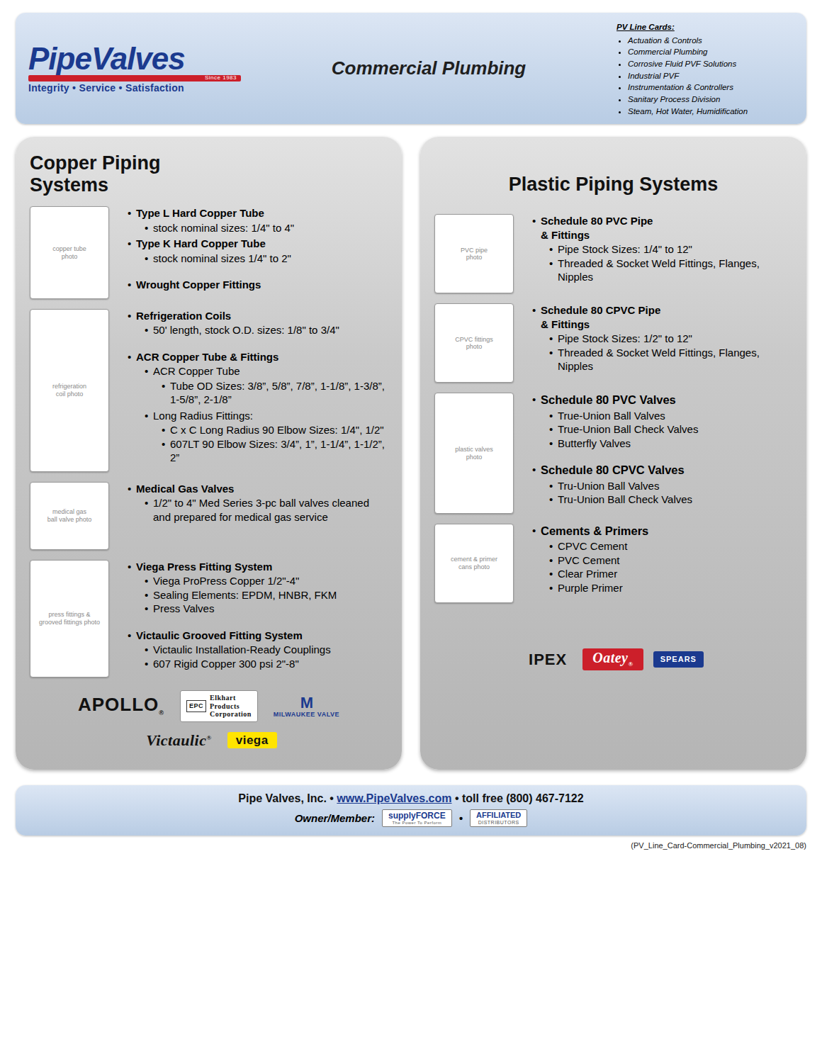PipeValves
Since 1983
Integrity • Service • Satisfaction
Commercial Plumbing
PV Line Cards:
Actuation & Controls
Commercial Plumbing
Corrosive Fluid PVF Solutions
Industrial PVF
Instrumentation & Controllers
Sanitary Process Division
Steam, Hot Water, Humidification
Copper Piping
Systems
copper tube
photo
Type L Hard Copper Tube
stock nominal sizes: 1/4" to 4"
Type K Hard Copper Tube
stock nominal sizes 1/4" to 2"
Wrought Copper Fittings
refrigeration
coil photo
Refrigeration Coils
50' length, stock O.D. sizes: 1/8" to 3/4"
ACR Copper Tube & Fittings
ACR Copper Tube
Tube OD Sizes: 3/8”, 5/8”, 7/8”, 1-1/8”, 1-3/8”, 1-5/8”, 2-1/8”
Long Radius Fittings:
C x C Long Radius 90 Elbow Sizes: 1/4", 1/2"
607LT 90 Elbow Sizes: 3/4”, 1”, 1-1/4”, 1-1/2”, 2”
medical gas
ball valve photo
Medical Gas Valves
1/2" to 4" Med Series 3-pc ball valves cleaned and prepared for medical gas service
press fittings &
grooved fittings photo
Viega Press Fitting System
Viega ProPress Copper 1/2"-4"
Sealing Elements: EPDM, HNBR, FKM
Press Valves
Victaulic Grooved Fitting System
Victaulic Installation-Ready Couplings
607 Rigid Copper 300 psi 2"-8"
APOLLO®
EPC Elkhart
Products
Corporation
M MILWAUKEE VALVE
Victaulic®
viega
Plastic Piping Systems
PVC pipe
photo
Schedule 80 PVC Pipe
& Fittings
Pipe Stock Sizes: 1/4" to 12"
Threaded & Socket Weld Fittings, Flanges, Nipples
CPVC fittings
photo
Schedule 80 CPVC Pipe
& Fittings
Pipe Stock Sizes: 1/2" to 12"
Threaded & Socket Weld Fittings, Flanges, Nipples
plastic valves
photo
Schedule 80 PVC Valves
True-Union Ball Valves
True-Union Ball Check Valves
Butterfly Valves
Schedule 80 CPVC Valves
Tru-Union Ball Valves
Tru-Union Ball Check Valves
cement & primer
cans photo
Cements & Primers
CPVC Cement
PVC Cement
Clear Primer
Purple Primer
IPEX
Oatey®
SPEARS
Pipe Valves, Inc. • www.PipeValves.com • toll free (800) 467-7122
Owner/Member: supplyFORCE The Power To Perform • AFFILIATEDDISTRIBUTORS
(PV_Line_Card-Commercial_Plumbing_v2021_08)